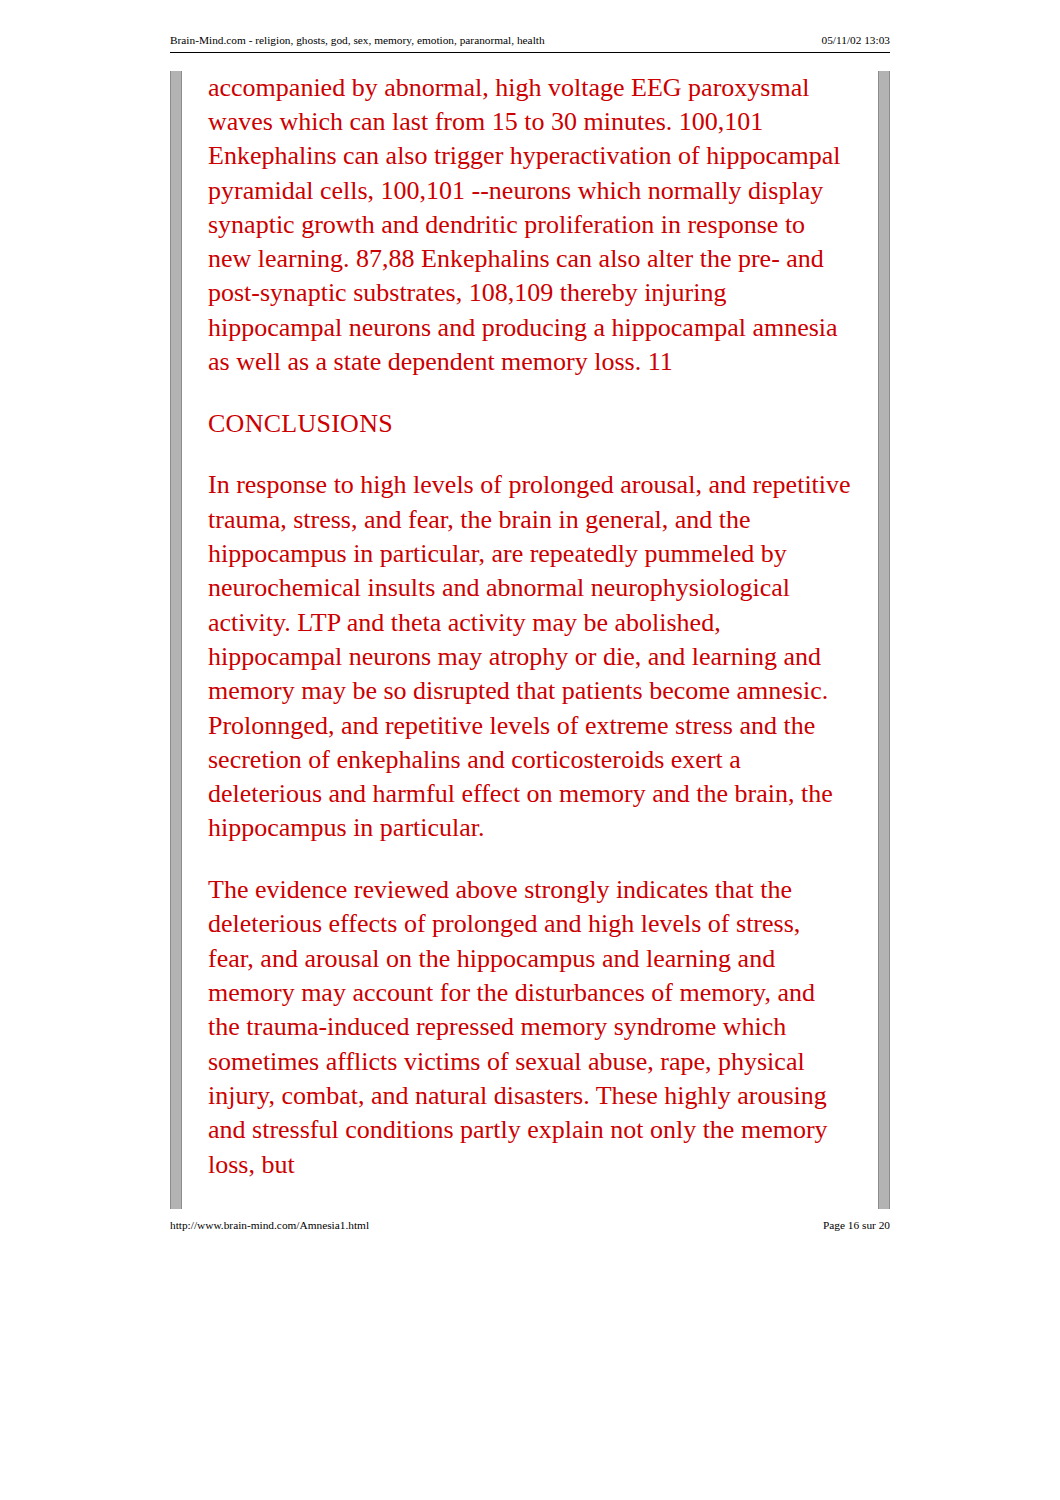Brain-Mind.com - religion, ghosts, god, sex, memory, emotion, paranormal, health
05/11/02 13:03
accompanied by abnormal, high voltage EEG paroxysmal waves which can last from 15 to 30 minutes. 100,101 Enkephalins can also trigger hyperactivation of hippocampal pyramidal cells, 100,101 --neurons which normally display synaptic growth and dendritic proliferation in response to new learning. 87,88 Enkephalins can also alter the pre- and post-synaptic substrates, 108,109 thereby injuring hippocampal neurons and producing a hippocampal amnesia as well as a state dependent memory loss. 11
CONCLUSIONS
In response to high levels of prolonged arousal, and repetitive trauma, stress, and fear, the brain in general, and the hippocampus in particular, are repeatedly pummeled by neurochemical insults and abnormal neurophysiological activity. LTP and theta activity may be abolished, hippocampal neurons may atrophy or die, and learning and memory may be so disrupted that patients become amnesic. Prolonnged, and repetitive levels of extreme stress and the secretion of enkephalins and corticosteroids exert a deleterious and harmful effect on memory and the brain, the hippocampus in particular.
The evidence reviewed above strongly indicates that the deleterious effects of prolonged and high levels of stress, fear, and arousal on the hippocampus and learning and memory may account for the disturbances of memory, and the trauma-induced repressed memory syndrome which sometimes afflicts victims of sexual abuse, rape, physical injury, combat, and natural disasters. These highly arousing and stressful conditions partly explain not only the memory loss, but
http://www.brain-mind.com/Amnesia1.html
Page 16 sur 20